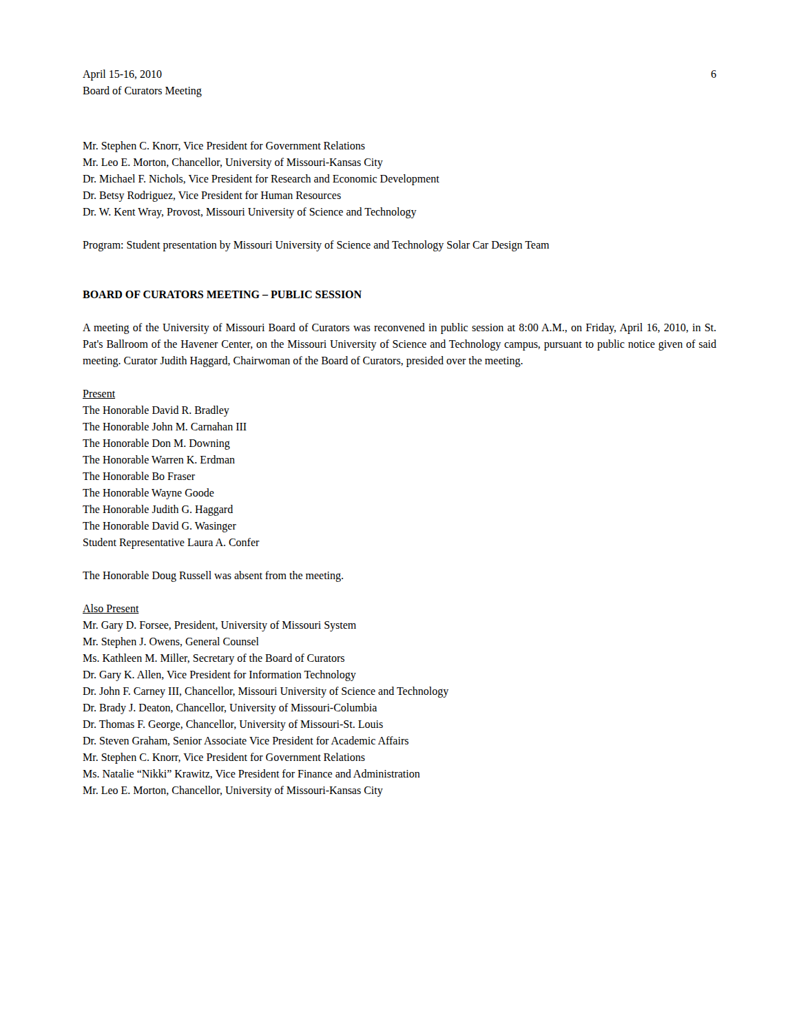April 15-16, 2010
Board of Curators Meeting
6
Mr. Stephen C. Knorr, Vice President for Government Relations
Mr. Leo E. Morton, Chancellor, University of Missouri-Kansas City
Dr. Michael F. Nichols, Vice President for Research and Economic Development
Dr. Betsy Rodriguez, Vice President for Human Resources
Dr. W. Kent Wray, Provost, Missouri University of Science and Technology
Program: Student presentation by Missouri University of Science and Technology Solar Car Design Team
Board of Curators Meeting – Public Session
A meeting of the University of Missouri Board of Curators was reconvened in public session at 8:00 A.M., on Friday, April 16, 2010, in St. Pat's Ballroom of the Havener Center, on the Missouri University of Science and Technology campus, pursuant to public notice given of said meeting. Curator Judith Haggard, Chairwoman of the Board of Curators, presided over the meeting.
Present
The Honorable David R. Bradley
The Honorable John M. Carnahan III
The Honorable Don M. Downing
The Honorable Warren K. Erdman
The Honorable Bo Fraser
The Honorable Wayne Goode
The Honorable Judith G. Haggard
The Honorable David G. Wasinger
Student Representative Laura A. Confer
The Honorable Doug Russell was absent from the meeting.
Also Present
Mr. Gary D. Forsee, President, University of Missouri System
Mr. Stephen J. Owens, General Counsel
Ms. Kathleen M. Miller, Secretary of the Board of Curators
Dr. Gary K. Allen, Vice President for Information Technology
Dr. John F. Carney III, Chancellor, Missouri University of Science and Technology
Dr. Brady J. Deaton, Chancellor, University of Missouri-Columbia
Dr. Thomas F. George, Chancellor, University of Missouri-St. Louis
Dr. Steven Graham, Senior Associate Vice President for Academic Affairs
Mr. Stephen C. Knorr, Vice President for Government Relations
Ms. Natalie “Nikki” Krawitz, Vice President for Finance and Administration
Mr. Leo E. Morton, Chancellor, University of Missouri-Kansas City